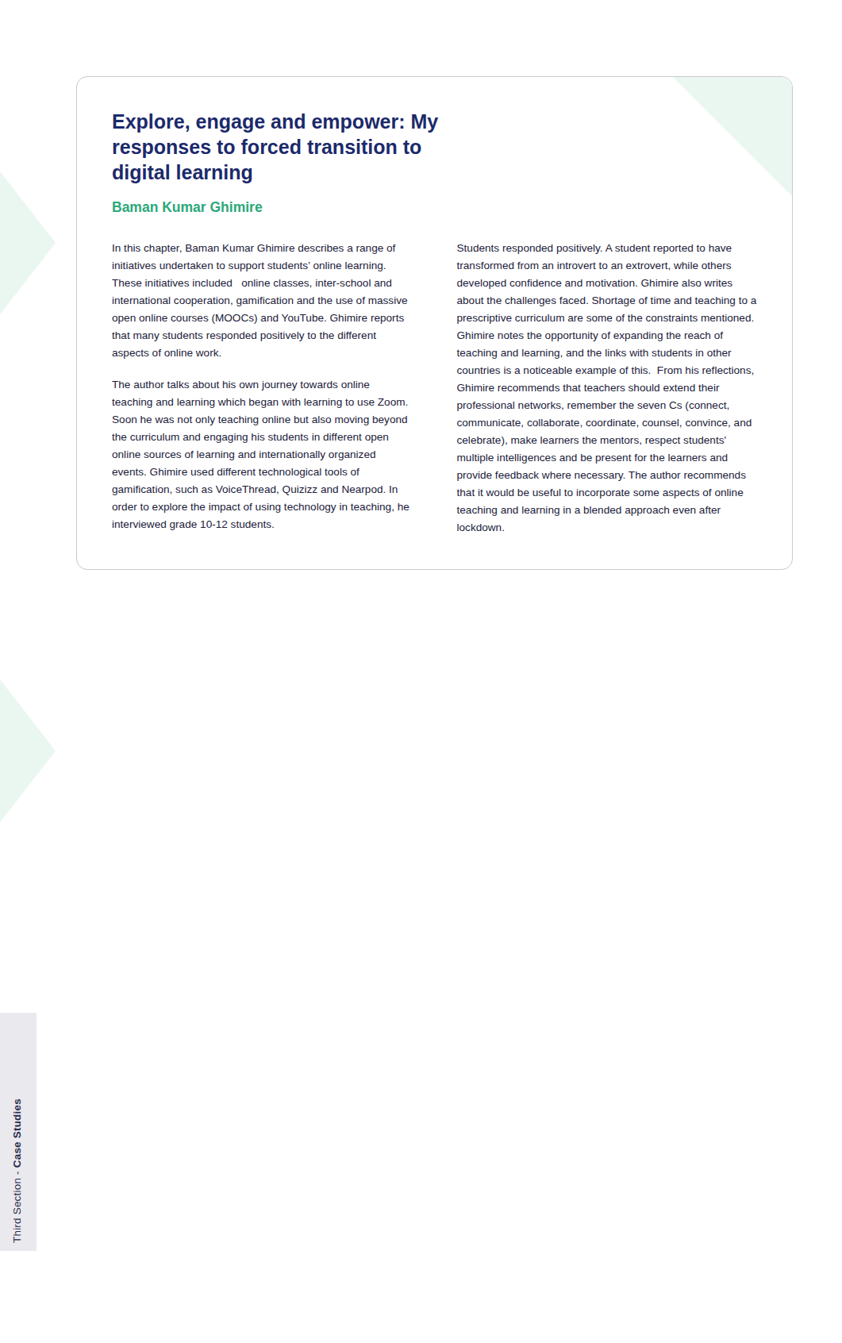Third Section - Case Studies
Explore, engage and empower: My responses to forced transition to digital learning
Baman Kumar Ghimire
In this chapter, Baman Kumar Ghimire describes a range of initiatives undertaken to support students’ online learning. These initiatives included online classes, inter-school and international cooperation, gamification and the use of massive open online courses (MOOCs) and YouTube. Ghimire reports that many students responded positively to the different aspects of online work.
The author talks about his own journey towards online teaching and learning which began with learning to use Zoom. Soon he was not only teaching online but also moving beyond the curriculum and engaging his students in different open online sources of learning and internationally organized events. Ghimire used different technological tools of gamification, such as VoiceThread, Quizizz and Nearpod. In order to explore the impact of using technology in teaching, he interviewed grade 10-12 students.
Students responded positively. A student reported to have transformed from an introvert to an extrovert, while others developed confidence and motivation. Ghimire also writes about the challenges faced. Shortage of time and teaching to a prescriptive curriculum are some of the constraints mentioned. Ghimire notes the opportunity of expanding the reach of teaching and learning, and the links with students in other countries is a noticeable example of this. From his reflections, Ghimire recommends that teachers should extend their professional networks, remember the seven Cs (connect, communicate, collaborate, coordinate, counsel, convince, and celebrate), make learners the mentors, respect students' multiple intelligences and be present for the learners and provide feedback where necessary. The author recommends that it would be useful to incorporate some aspects of online teaching and learning in a blended approach even after lockdown.
12